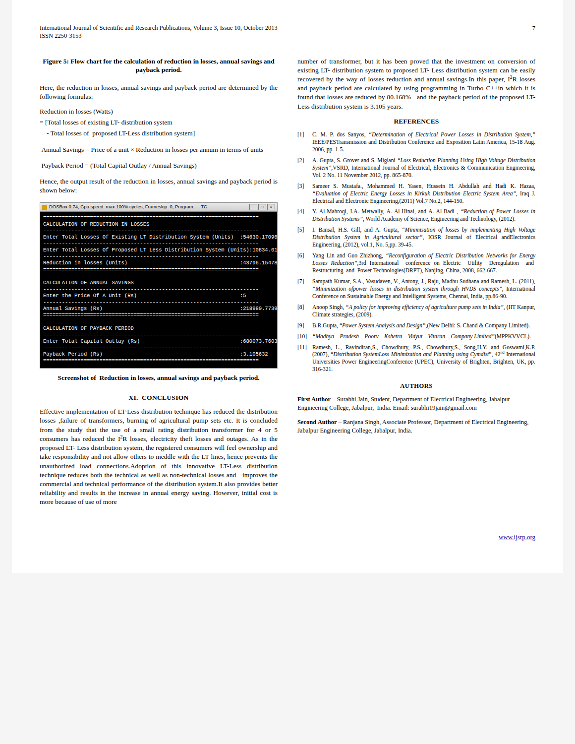International Journal of Scientific and Research Publications, Volume 3, Issue 10, October 2013
ISSN 2250-3153
7
Figure 5: Flow chart for the calculation of reduction in losses, annual savings and payback period.
Here, the reduction in losses, annual savings and payback period are determined by the following formulas:
Reduction in losses (Watts)
= [Total losses of existing LT- distribution system
- Total losses of proposed LT-Less distribution system]
Annual Savings = Price of a unit × Reduction in losses per annum in terms of units
Payback Period = (Total Capital Outlay / Annual Savings)
Hence, the output result of the reduction in losses, annual savings and payback period is shown below:
DOSBox 0.74, Cpu speed: max 100% cycles, Frameskip 0, Program: TC
_□×
=====================================================================
CALCULATION OF REDUCTION IN LOSSES
---------------------------------------------------------------------
Enter Total Losses Of Existing LT Distribution System (Units) :54630.17096
---------------------------------------------------------------------
Enter Total Losses Of Proposed LT Less Distribution System (Units):10834.01618
---------------------------------------------------------------------
Reduction in losses (Units) :43796.15478
=====================================================================
CALCULATION OF ANNUAL SAVINGS
---------------------------------------------------------------------
Enter the Price Of A Unit (Rs) :5
---------------------------------------------------------------------
Annual Savings (Rs) :218980.7739
=====================================================================
CALCULATION OF PAYBACK PERIOD
---------------------------------------------------------------------
Enter Total Capital Outlay (Rs) :680073.7603
---------------------------------------------------------------------
Payback Period (Rs) :3.105632
=====================================================================
Screenshot of Reduction in losses, annual savings and payback period.
XI. CONCLUSION
Effective implementation of LT-Less distribution technique has reduced the distribution losses ,failure of transformers, burning of agricultural pump sets etc. It is concluded from the study that the use of a small rating distribution transformer for 4 or 5 consumers has reduced the I2R losses, electricity theft losses and outages. As in the proposed LT- Less distribution system, the registered consumers will feel ownership and take responsibility and not allow others to meddle with the LT lines, hence prevents the unauthorized load connections.Adoption of this innovative LT-Less distribution technique reduces both the technical as well as non-technical losses and improves the commercial and technical performance of the distribution system.It also provides better reliability and results in the increase in annual energy saving. However, initial cost is more because of use of more
number of transformer, but it has been proved that the investment on conversion of existing LT- distribution system to proposed LT- Less distribution system can be easily recovered by the way of losses reduction and annual savings.In this paper, I2R losses and payback period are calculated by using programming in Turbo C++in which it is found that losses are reduced by 80.168% and the payback period of the proposed LT- Less distribution system is 3.105 years.
REFERENCES
[1] C. M. P. dos Sanyos, “Determination of Electrical Power Losses in Distribution System,” IEEE/PESTransmission and Distribution Conference and Exposition Latin America, 15-18 Aug. 2006, pp. 1-5.
[2] A. Gupta, S. Grover and S. Miglani “Loss Reduction Planning Using High Voltage Distribution System”, VSRD, International Journal of Electrical, Electronics & Communication Engineering, Vol. 2 No. 11 November 2012, pp. 865-870.
[3] Sameer S. Mustafa., Mohammed H. Yasen, Hussein H. Abdullah and Hadi K. Hazaa, “Evaluation of Electric Energy Losses in Kirkuk Distribution Electric System Area”, Iraq J. Electrical and Electronic Engineering,(2011) Vol.7 No.2, 144-150.
[4] Y. Al-Mahroqi, I.A. Metwally, A. Al-Hinai, and A. Al-Badi , “Reduction of Power Losses in Distribution Systems”, World Academy of Science, Engineering and Technology, (2012).
[5] I. Bansal, H.S. Gill, and A. Gupta, “Minimisation of losses by implementing High Voltage Distribution System in Agricultural sector”, IOSR Journal of Electrical andElectronics Engineering, (2012), vol.1, No. 5,pp. 39-45.
[6] Yang Lin and Guo Zhizhong, “Reconfiguration of Electric Distribution Networks for Energy Losses Reduction”, 3rd International conference on Electric Utility Deregulation and Restructuring and Power Technologies(DRPT), Nanjing, China, 2008, 662-667.
[7] Sampath Kumar, S.A., Vasudaven, V., Antony, J., Raju, Madhu Sudhana and Ramesh, L. (2011), “Minimization ofpower losses in distribution system through HVDS concepts”, International Conference on Sustainable Energy and Intelligent Systems, Chennai, India, pp.86-90.
[8] Anoop Singh, “A policy for improving efficiency of agriculture pump sets in India”, (IIT Kanpur, Climate strategies, (2009).
[9] B.R.Gupta, “Power System Analysis and Design”,(New Delhi: S. Chand & Company Limited).
[10]“Madhya Pradesh Poorv Kshetra Vidyut Vitaran Company Limited”(MPPKVVCL).
[11] Ramesh, L., Ravindiran,S., Chowdhury, P.S., Chowdhury,S., Song,H.Y. and Goswami,K.P. (2007), “Distribution SystemLoss Minimization and Planning using Cymdist”, 42nd International Universities Power EngineeringConference (UPEC), University of Brighten, Brighten, UK, pp. 316-321.
AUTHORS
First Author – Surabhi Jain, Student, Department of Electrical Engineering, Jabalpur Engineering College, Jabalpur, India. Email: surabhi19jain@gmail.com
Second Author – Ranjana Singh, Associate Professor, Department of Electrical Engineering, Jabalpur Engineering College, Jabalpur, India.
www.ijsrp.org